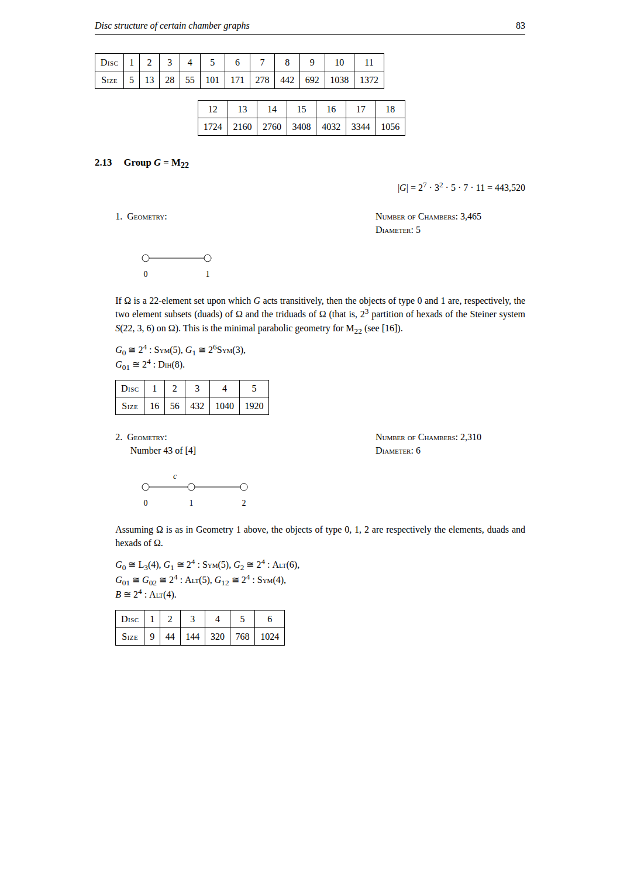Disc structure of certain chamber graphs 83
| Disc | 1 | 2 | 3 | 4 | 5 | 6 | 7 | 8 | 9 | 10 | 11 |
| Size | 5 | 13 | 28 | 55 | 101 | 171 | 278 | 442 | 692 | 1038 | 1372 |
| 12 | 13 | 14 | 15 | 16 | 17 | 18 |
| 1724 | 2160 | 2760 | 3408 | 4032 | 3344 | 1056 |
2.13 Group G = M22
|G| = 27 · 32 · 5 · 7 · 11 = 443,520
1. Geometry:
Number of Chambers: 3,465
Diameter: 5
0 1
If Ω is a 22-element set upon which G acts transitively, then the objects of type 0 and 1 are, respectively, the two element subsets (duads) of Ω and the triduads of Ω (that is, 23 partition of hexads of the Steiner system S(22, 3, 6) on Ω). This is the minimal parabolic geometry for M22 (see [16]).
G0 ≅ 24 : Sym(5), G1 ≅ 26Sym(3),
G01 ≅ 24 : Dih(8).
| Disc | 1 | 2 | 3 | 4 | 5 |
| Size | 16 | 56 | 432 | 1040 | 1920 |
2. Geometry: Number 43 of [4]
Number of Chambers: 2,310
Diameter: 6
c 0 1 2
Assuming Ω is as in Geometry 1 above, the objects of type 0, 1, 2 are respectively the elements, duads and hexads of Ω.
G0 ≅ L3(4), G1 ≅ 24 : Sym(5), G2 ≅ 24 : Alt(6),
G01 ≅ G02 ≅ 24 : Alt(5), G12 ≅ 24 : Sym(4),
B ≅ 24 : Alt(4).
| Disc | 1 | 2 | 3 | 4 | 5 | 6 |
| Size | 9 | 44 | 144 | 320 | 768 | 1024 |